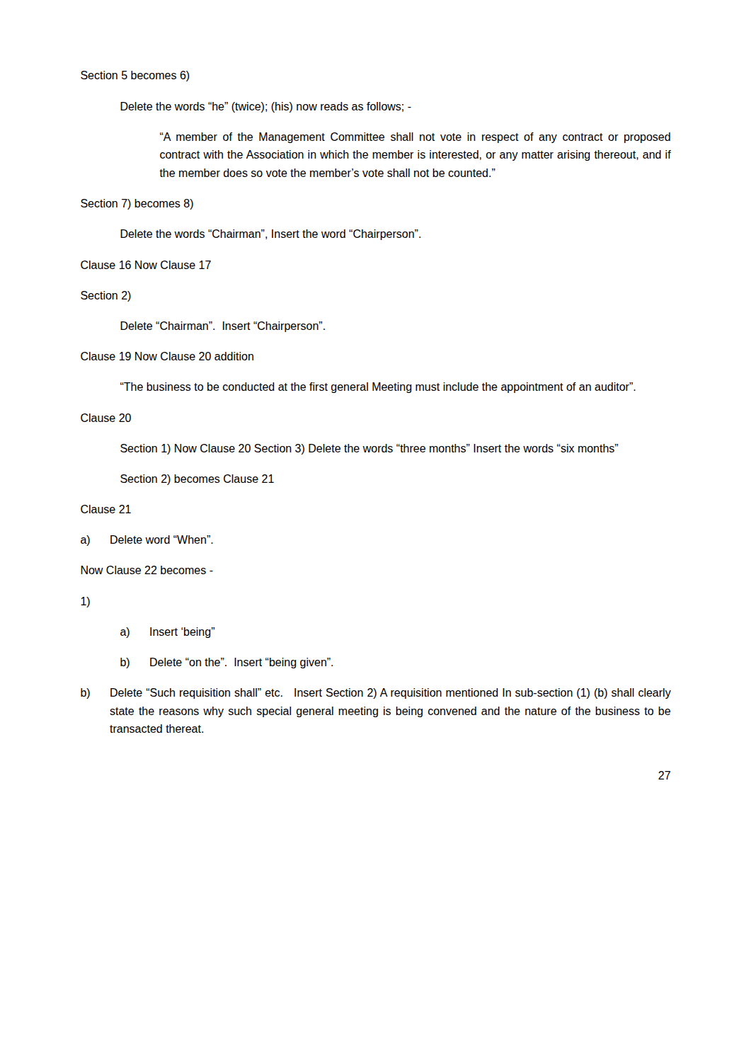Section 5 becomes 6)
Delete the words “he” (twice); (his) now reads as follows; -
“A member of the Management Committee shall not vote in respect of any contract or proposed contract with the Association in which the member is interested, or any matter arising thereout, and if the member does so vote the member’s vote shall not be counted.”
Section 7) becomes 8)
Delete the words “Chairman”, Insert the word “Chairperson”.
Clause 16 Now Clause 17
Section 2)
Delete “Chairman”. Insert “Chairperson”.
Clause 19 Now Clause 20 addition
“The business to be conducted at the first general Meeting must include the appointment of an auditor”.
Clause 20
Section 1) Now Clause 20 Section 3) Delete the words “three months” Insert the words “six months”
Section 2) becomes Clause 21
Clause 21
a)
Delete word “When”.
Now Clause 22 becomes -
1)
a)
Insert ‘being”
b)
Delete “on the”. Insert “being given”.
b)
Delete “Such requisition shall” etc. Insert Section 2) A requisition mentioned In sub-section (1) (b) shall clearly state the reasons why such special general meeting is being convened and the nature of the business to be transacted thereat.
27